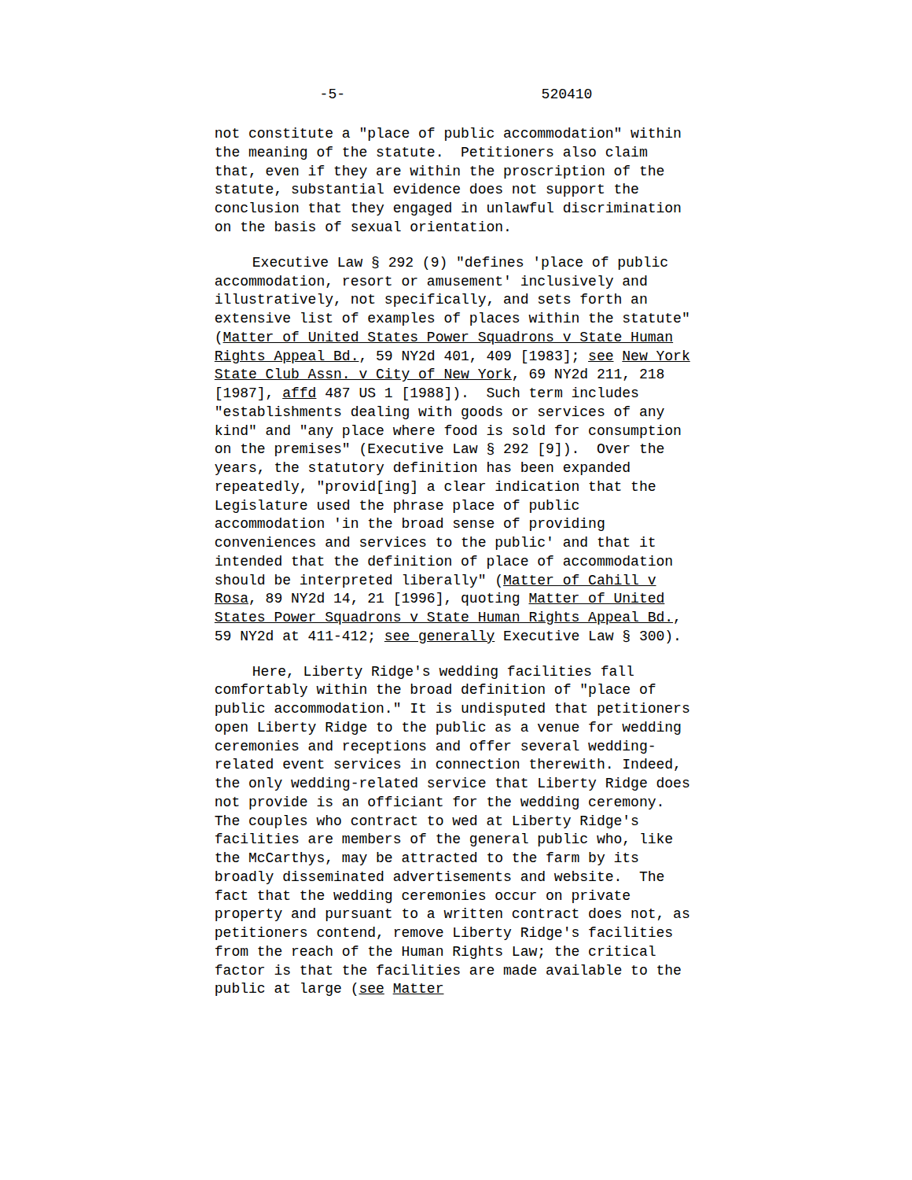-5-520410
not constitute a "place of public accommodation" within the meaning of the statute. Petitioners also claim that, even if they are within the proscription of the statute, substantial evidence does not support the conclusion that they engaged in unlawful discrimination on the basis of sexual orientation.
Executive Law § 292 (9) "defines 'place of public accommodation, resort or amusement' inclusively and illustratively, not specifically, and sets forth an extensive list of examples of places within the statute" (Matter of United States Power Squadrons v State Human Rights Appeal Bd., 59 NY2d 401, 409 [1983]; see New York State Club Assn. v City of New York, 69 NY2d 211, 218 [1987], affd 487 US 1 [1988]). Such term includes "establishments dealing with goods or services of any kind" and "any place where food is sold for consumption on the premises" (Executive Law § 292 [9]). Over the years, the statutory definition has been expanded repeatedly, "provid[ing] a clear indication that the Legislature used the phrase place of public accommodation 'in the broad sense of providing conveniences and services to the public' and that it intended that the definition of place of accommodation should be interpreted liberally" (Matter of Cahill v Rosa, 89 NY2d 14, 21 [1996], quoting Matter of United States Power Squadrons v State Human Rights Appeal Bd., 59 NY2d at 411-412; see generally Executive Law § 300).
Here, Liberty Ridge's wedding facilities fall comfortably within the broad definition of "place of public accommodation." It is undisputed that petitioners open Liberty Ridge to the public as a venue for wedding ceremonies and receptions and offer several wedding-related event services in connection therewith. Indeed, the only wedding-related service that Liberty Ridge does not provide is an officiant for the wedding ceremony. The couples who contract to wed at Liberty Ridge's facilities are members of the general public who, like the McCarthys, may be attracted to the farm by its broadly disseminated advertisements and website. The fact that the wedding ceremonies occur on private property and pursuant to a written contract does not, as petitioners contend, remove Liberty Ridge's facilities from the reach of the Human Rights Law; the critical factor is that the facilities are made available to the public at large (see Matter